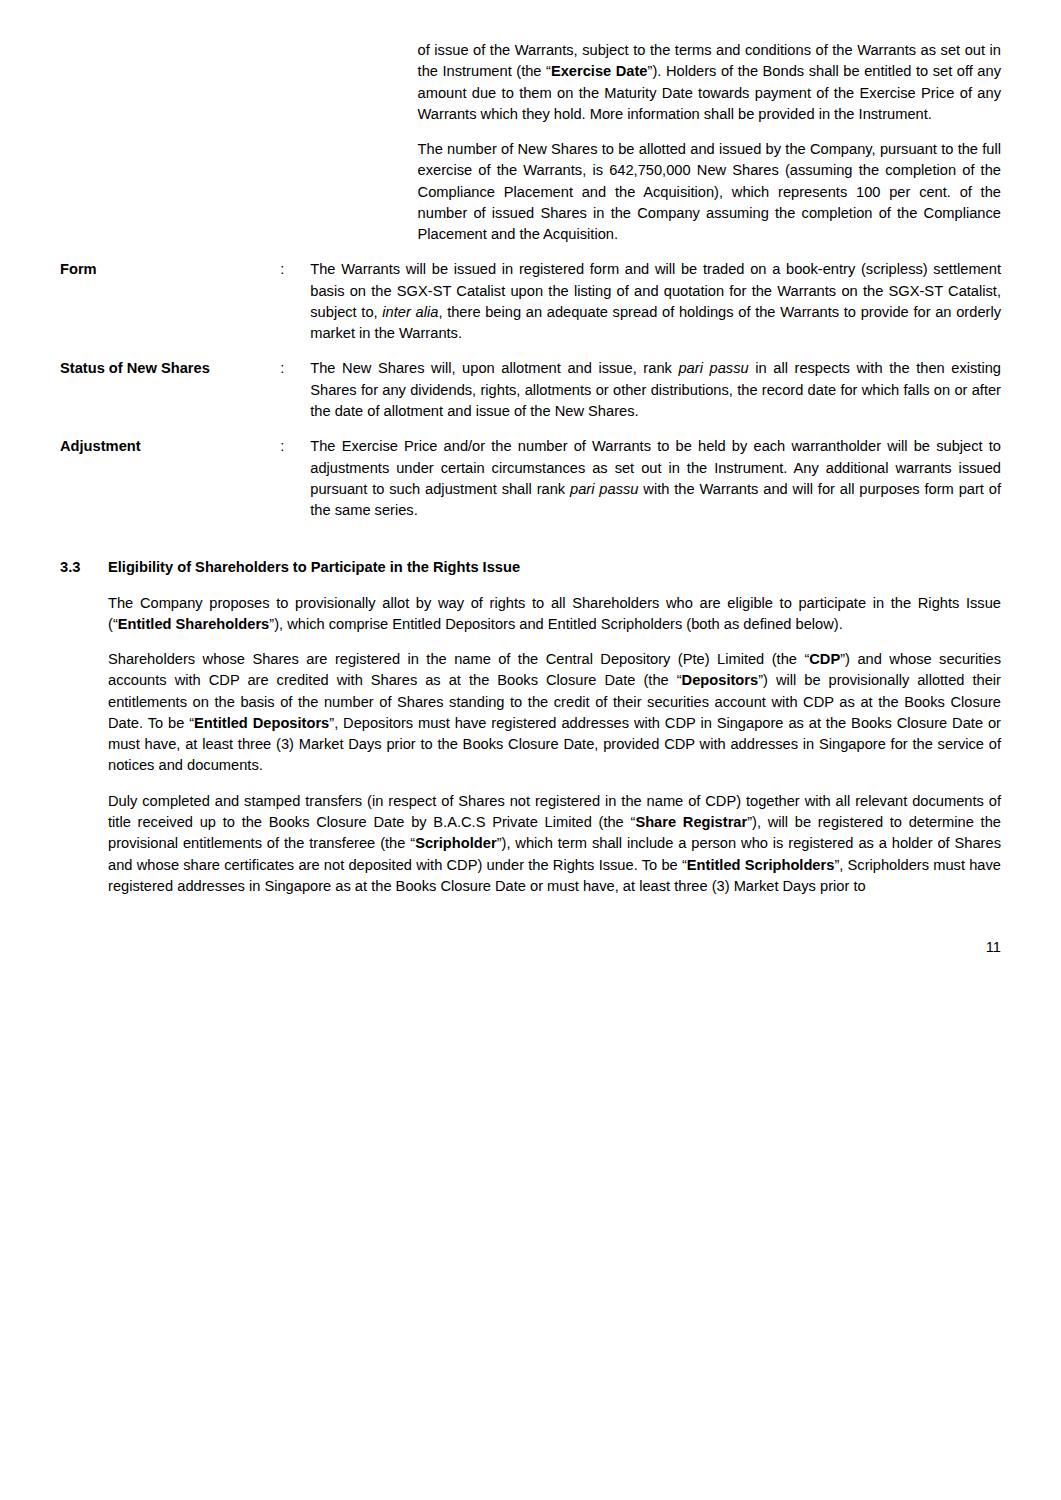of issue of the Warrants, subject to the terms and conditions of the Warrants as set out in the Instrument (the “Exercise Date”). Holders of the Bonds shall be entitled to set off any amount due to them on the Maturity Date towards payment of the Exercise Price of any Warrants which they hold. More information shall be provided in the Instrument.
The number of New Shares to be allotted and issued by the Company, pursuant to the full exercise of the Warrants, is 642,750,000 New Shares (assuming the completion of the Compliance Placement and the Acquisition), which represents 100 per cent. of the number of issued Shares in the Company assuming the completion of the Compliance Placement and the Acquisition.
| Form | : | The Warrants will be issued in registered form and will be traded on a book-entry (scripless) settlement basis on the SGX-ST Catalist upon the listing of and quotation for the Warrants on the SGX-ST Catalist, subject to, inter alia , there being an adequate spread of holdings of the Warrants to provide for an orderly market in the Warrants. |
| Status of New Shares | : | The New Shares will, upon allotment and issue, rank pari passu in all respects with the then existing Shares for any dividends, rights, allotments or other distributions, the record date for which falls on or after the date of allotment and issue of the New Shares. |
| Adjustment | : | The Exercise Price and/or the number of Warrants to be held by each warrantholder will be subject to adjustments under certain circumstances as set out in the Instrument. Any additional warrants issued pursuant to such adjustment shall rank pari passu with the Warrants and will for all purposes form part of the same series. |
3.3 Eligibility of Shareholders to Participate in the Rights Issue
The Company proposes to provisionally allot by way of rights to all Shareholders who are eligible to participate in the Rights Issue (“Entitled Shareholders”), which comprise Entitled Depositors and Entitled Scripholders (both as defined below).
Shareholders whose Shares are registered in the name of the Central Depository (Pte) Limited (the “CDP”) and whose securities accounts with CDP are credited with Shares as at the Books Closure Date (the “Depositors”) will be provisionally allotted their entitlements on the basis of the number of Shares standing to the credit of their securities account with CDP as at the Books Closure Date. To be “Entitled Depositors”, Depositors must have registered addresses with CDP in Singapore as at the Books Closure Date or must have, at least three (3) Market Days prior to the Books Closure Date, provided CDP with addresses in Singapore for the service of notices and documents.
Duly completed and stamped transfers (in respect of Shares not registered in the name of CDP) together with all relevant documents of title received up to the Books Closure Date by B.A.C.S Private Limited (the “Share Registrar”), will be registered to determine the provisional entitlements of the transferee (the “Scripholder”), which term shall include a person who is registered as a holder of Shares and whose share certificates are not deposited with CDP) under the Rights Issue. To be “Entitled Scripholders”, Scripholders must have registered addresses in Singapore as at the Books Closure Date or must have, at least three (3) Market Days prior to
11